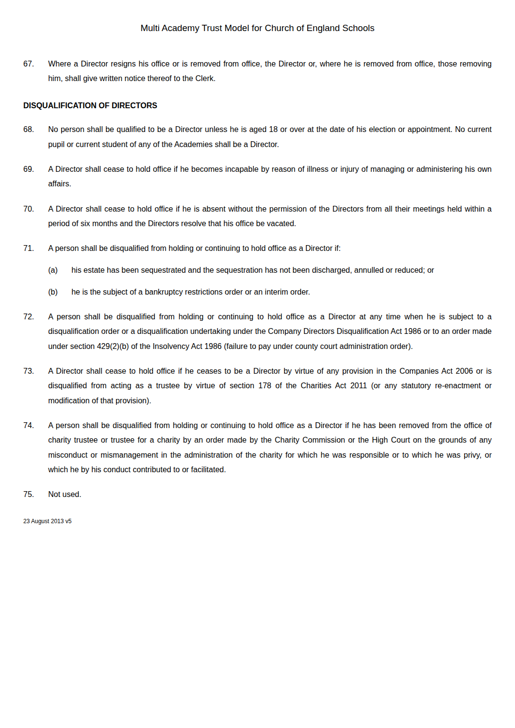Multi Academy Trust Model for Church of England Schools
67. Where a Director resigns his office or is removed from office, the Director or, where he is removed from office, those removing him, shall give written notice thereof to the Clerk.
DISQUALIFICATION OF DIRECTORS
68. No person shall be qualified to be a Director unless he is aged 18 or over at the date of his election or appointment. No current pupil or current student of any of the Academies shall be a Director.
69. A Director shall cease to hold office if he becomes incapable by reason of illness or injury of managing or administering his own affairs.
70. A Director shall cease to hold office if he is absent without the permission of the Directors from all their meetings held within a period of six months and the Directors resolve that his office be vacated.
71. A person shall be disqualified from holding or continuing to hold office as a Director if:
(a) his estate has been sequestrated and the sequestration has not been discharged, annulled or reduced; or
(b) he is the subject of a bankruptcy restrictions order or an interim order.
72. A person shall be disqualified from holding or continuing to hold office as a Director at any time when he is subject to a disqualification order or a disqualification undertaking under the Company Directors Disqualification Act 1986 or to an order made under section 429(2)(b) of the Insolvency Act 1986 (failure to pay under county court administration order).
73. A Director shall cease to hold office if he ceases to be a Director by virtue of any provision in the Companies Act 2006 or is disqualified from acting as a trustee by virtue of section 178 of the Charities Act 2011 (or any statutory re-enactment or modification of that provision).
74. A person shall be disqualified from holding or continuing to hold office as a Director if he has been removed from the office of charity trustee or trustee for a charity by an order made by the Charity Commission or the High Court on the grounds of any misconduct or mismanagement in the administration of the charity for which he was responsible or to which he was privy, or which he by his conduct contributed to or facilitated.
75. Not used.
23 August 2013 v5